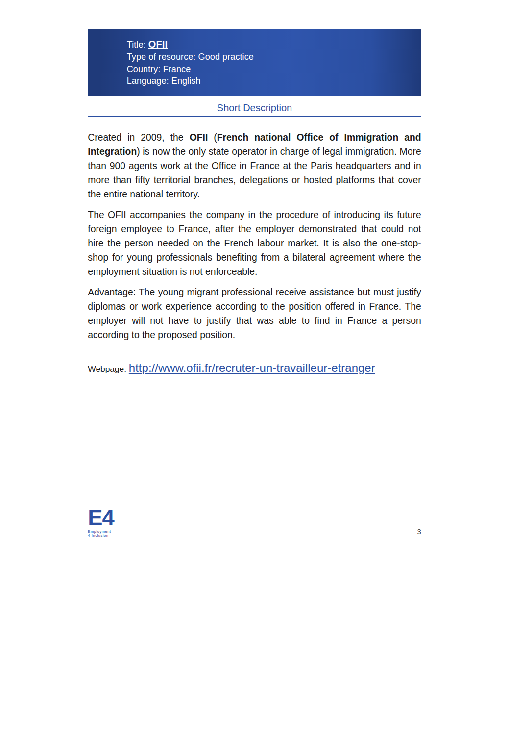Title: OFII
Type of resource: Good practice
Country: France
Language: English
Short Description
Created in 2009, the OFII (French national Office of Immigration and Integration) is now the only state operator in charge of legal immigration. More than 900 agents work at the Office in France at the Paris headquarters and in more than fifty territorial branches, delegations or hosted platforms that cover the entire national territory.
The OFII accompanies the company in the procedure of introducing its future foreign employee to France, after the employer demonstrated that could not hire the person needed on the French labour market. It is also the one-stop-shop for young professionals benefiting from a bilateral agreement where the employment situation is not enforceable.
Advantage: The young migrant professional receive assistance but must justify diplomas or work experience according to the position offered in France. The employer will not have to justify that was able to find in France a person according to the proposed position.
Webpage: http://www.ofii.fr/recruter-un-travailleur-etranger
E 4
Employment
4 Inclusion
3